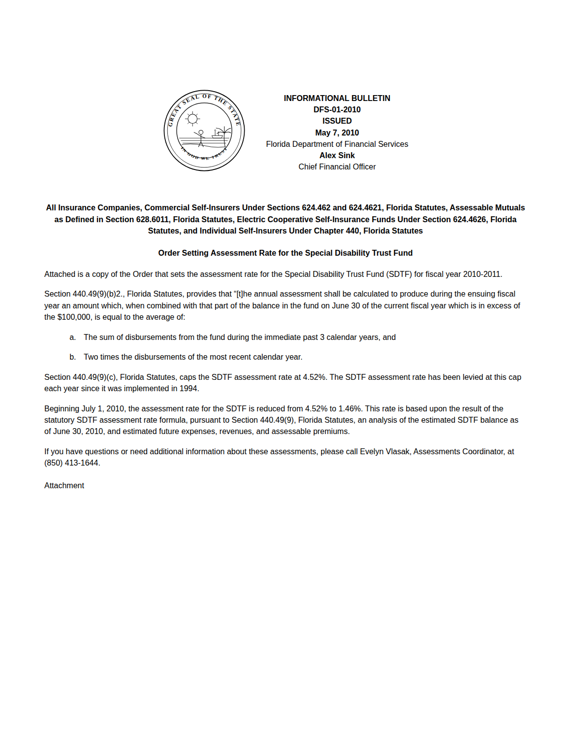GREAT SEAL OF THE STATE IN GOD WE TRUST
INFORMATIONAL BULLETIN DFS-01-2010 ISSUED May 7, 2010 Florida Department of Financial Services Alex Sink Chief Financial Officer
All Insurance Companies, Commercial Self-Insurers Under Sections 624.462 and 624.4621, Florida Statutes, Assessable Mutuals as Defined in Section 628.6011, Florida Statutes, Electric Cooperative Self-Insurance Funds Under Section 624.4626, Florida Statutes, and Individual Self-Insurers Under Chapter 440, Florida Statutes
Order Setting Assessment Rate for the Special Disability Trust Fund
Attached is a copy of the Order that sets the assessment rate for the Special Disability Trust Fund (SDTF) for fiscal year 2010-2011.
Section 440.49(9)(b)2., Florida Statutes, provides that “[t]he annual assessment shall be calculated to produce during the ensuing fiscal year an amount which, when combined with that part of the balance in the fund on June 30 of the current fiscal year which is in excess of the $100,000, is equal to the average of:
a. The sum of disbursements from the fund during the immediate past 3 calendar years, and
b. Two times the disbursements of the most recent calendar year.
Section 440.49(9)(c), Florida Statutes, caps the SDTF assessment rate at 4.52%. The SDTF assessment rate has been levied at this cap each year since it was implemented in 1994.
Beginning July 1, 2010, the assessment rate for the SDTF is reduced from 4.52% to 1.46%. This rate is based upon the result of the statutory SDTF assessment rate formula, pursuant to Section 440.49(9), Florida Statutes, an analysis of the estimated SDTF balance as of June 30, 2010, and estimated future expenses, revenues, and assessable premiums.
If you have questions or need additional information about these assessments, please call Evelyn Vlasak, Assessments Coordinator, at (850) 413-1644.
Attachment